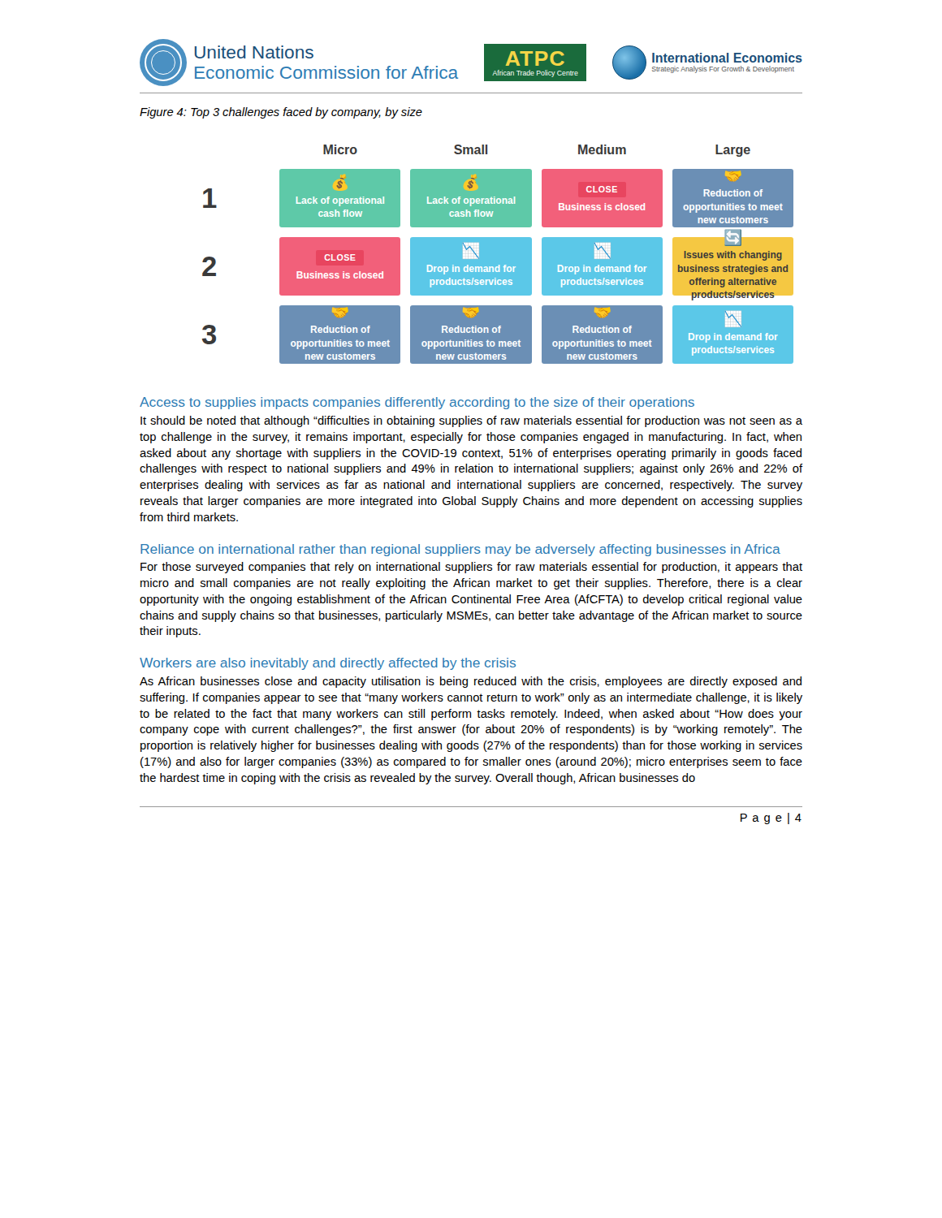United Nations
Economic Commission for Africa
ATPC
African Trade Policy Centre
International Economics
Strategic Analysis For Growth & Development
Figure 4: Top 3 challenges faced by company, by size
| | Micro | Small | Medium | Large |
| --- | --- | --- | --- | --- |
| 1 | 💰 Lack of operational cash flow | 💰 Lack of operational cash flow | CLOSE Business is closed | 🤝 Reduction of opportunities to meet new customers |
| 2 | CLOSE Business is closed | 📉 Drop in demand for products/services | 📉 Drop in demand for products/services | 🔄 Issues with changing business strategies and offering alternative products/services |
| 3 | 🤝 Reduction of opportunities to meet new customers | 🤝 Reduction of opportunities to meet new customers | 🤝 Reduction of opportunities to meet new customers | 📉 Drop in demand for products/services |
Access to supplies impacts companies differently according to the size of their operations
It should be noted that although “difficulties in obtaining supplies of raw materials essential for production was not seen as a top challenge in the survey, it remains important, especially for those companies engaged in manufacturing. In fact, when asked about any shortage with suppliers in the COVID-19 context, 51% of enterprises operating primarily in goods faced challenges with respect to national suppliers and 49% in relation to international suppliers; against only 26% and 22% of enterprises dealing with services as far as national and international suppliers are concerned, respectively. The survey reveals that larger companies are more integrated into Global Supply Chains and more dependent on accessing supplies from third markets.
Reliance on international rather than regional suppliers may be adversely affecting businesses in Africa
For those surveyed companies that rely on international suppliers for raw materials essential for production, it appears that micro and small companies are not really exploiting the African market to get their supplies. Therefore, there is a clear opportunity with the ongoing establishment of the African Continental Free Area (AfCFTA) to develop critical regional value chains and supply chains so that businesses, particularly MSMEs, can better take advantage of the African market to source their inputs.
Workers are also inevitably and directly affected by the crisis
As African businesses close and capacity utilisation is being reduced with the crisis, employees are directly exposed and suffering. If companies appear to see that “many workers cannot return to work” only as an intermediate challenge, it is likely to be related to the fact that many workers can still perform tasks remotely. Indeed, when asked about “How does your company cope with current challenges?”, the first answer (for about 20% of respondents) is by “working remotely”. The proportion is relatively higher for businesses dealing with goods (27% of the respondents) than for those working in services (17%) and also for larger companies (33%) as compared to for smaller ones (around 20%); micro enterprises seem to face the hardest time in coping with the crisis as revealed by the survey. Overall though, African businesses do
P a g e | 4